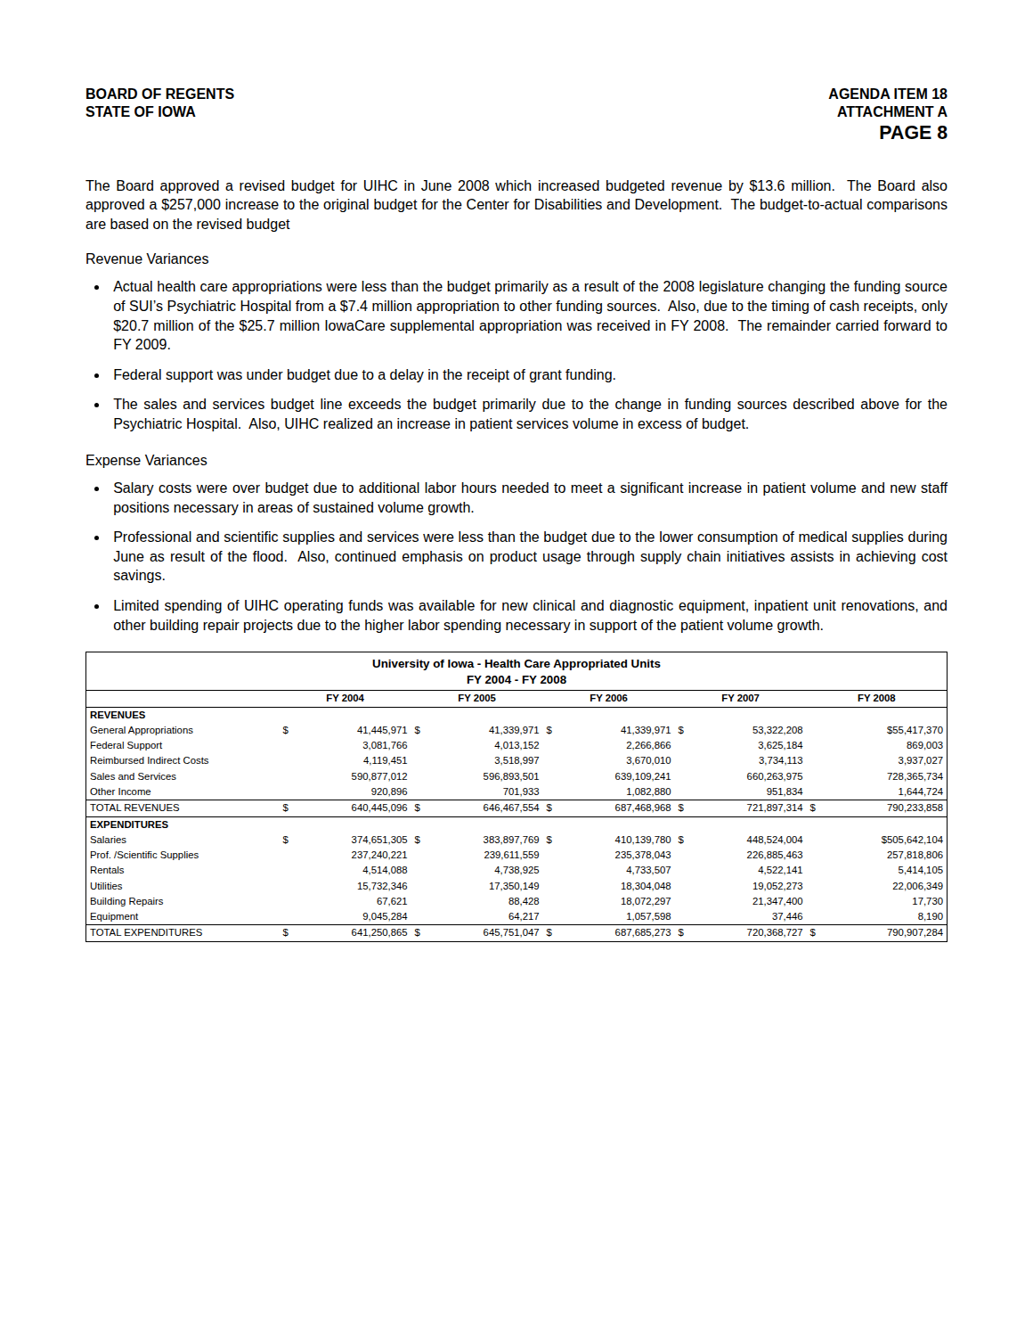BOARD OF REGENTS
STATE OF IOWA
AGENDA ITEM 18
ATTACHMENT A
PAGE 8
The Board approved a revised budget for UIHC in June 2008 which increased budgeted revenue by $13.6 million. The Board also approved a $257,000 increase to the original budget for the Center for Disabilities and Development. The budget-to-actual comparisons are based on the revised budget
Revenue Variances
Actual health care appropriations were less than the budget primarily as a result of the 2008 legislature changing the funding source of SUI’s Psychiatric Hospital from a $7.4 million appropriation to other funding sources. Also, due to the timing of cash receipts, only $20.7 million of the $25.7 million IowaCare supplemental appropriation was received in FY 2008. The remainder carried forward to FY 2009.
Federal support was under budget due to a delay in the receipt of grant funding.
The sales and services budget line exceeds the budget primarily due to the change in funding sources described above for the Psychiatric Hospital. Also, UIHC realized an increase in patient services volume in excess of budget.
Expense Variances
Salary costs were over budget due to additional labor hours needed to meet a significant increase in patient volume and new staff positions necessary in areas of sustained volume growth.
Professional and scientific supplies and services were less than the budget due to the lower consumption of medical supplies during June as result of the flood. Also, continued emphasis on product usage through supply chain initiatives assists in achieving cost savings.
Limited spending of UIHC operating funds was available for new clinical and diagnostic equipment, inpatient unit renovations, and other building repair projects due to the higher labor spending necessary in support of the patient volume growth.
University of Iowa - Health Care Appropriated Units FY 2004 - FY 2008
| | FY 2004 | FY 2005 | FY 2006 | FY 2007 | FY 2008 |
| --- | --- | --- | --- | --- | --- |
| REVENUES | |
| General Appropriations | $ | 41,445,971 | $ | 41,339,971 | $ | 41,339,971 | $ | 53,322,208 | | $55,417,370 |
| Federal Support | | 3,081,766 | | 4,013,152 | | 2,266,866 | | 3,625,184 | | 869,003 |
| Reimbursed Indirect Costs | | 4,119,451 | | 3,518,997 | | 3,670,010 | | 3,734,113 | | 3,937,027 |
| Sales and Services | | 590,877,012 | | 596,893,501 | | 639,109,241 | | 660,263,975 | | 728,365,734 |
| Other Income | | 920,896 | | 701,933 | | 1,082,880 | | 951,834 | | 1,644,724 |
| TOTAL REVENUES | $ | 640,445,096 | $ | 646,467,554 | $ | 687,468,968 | $ | 721,897,314 | $ | 790,233,858 |
| EXPENDITURES | |
| Salaries | $ | 374,651,305 | $ | 383,897,769 | $ | 410,139,780 | $ | 448,524,004 | | $505,642,104 |
| Prof. /Scientific Supplies | | 237,240,221 | | 239,611,559 | | 235,378,043 | | 226,885,463 | | 257,818,806 |
| Rentals | | 4,514,088 | | 4,738,925 | | 4,733,507 | | 4,522,141 | | 5,414,105 |
| Utilities | | 15,732,346 | | 17,350,149 | | 18,304,048 | | 19,052,273 | | 22,006,349 |
| Building Repairs | | 67,621 | | 88,428 | | 18,072,297 | | 21,347,400 | | 17,730 |
| Equipment | | 9,045,284 | | 64,217 | | 1,057,598 | | 37,446 | | 8,190 |
| TOTAL EXPENDITURES | $ | 641,250,865 | $ | 645,751,047 | $ | 687,685,273 | $ | 720,368,727 | $ | 790,907,284 |